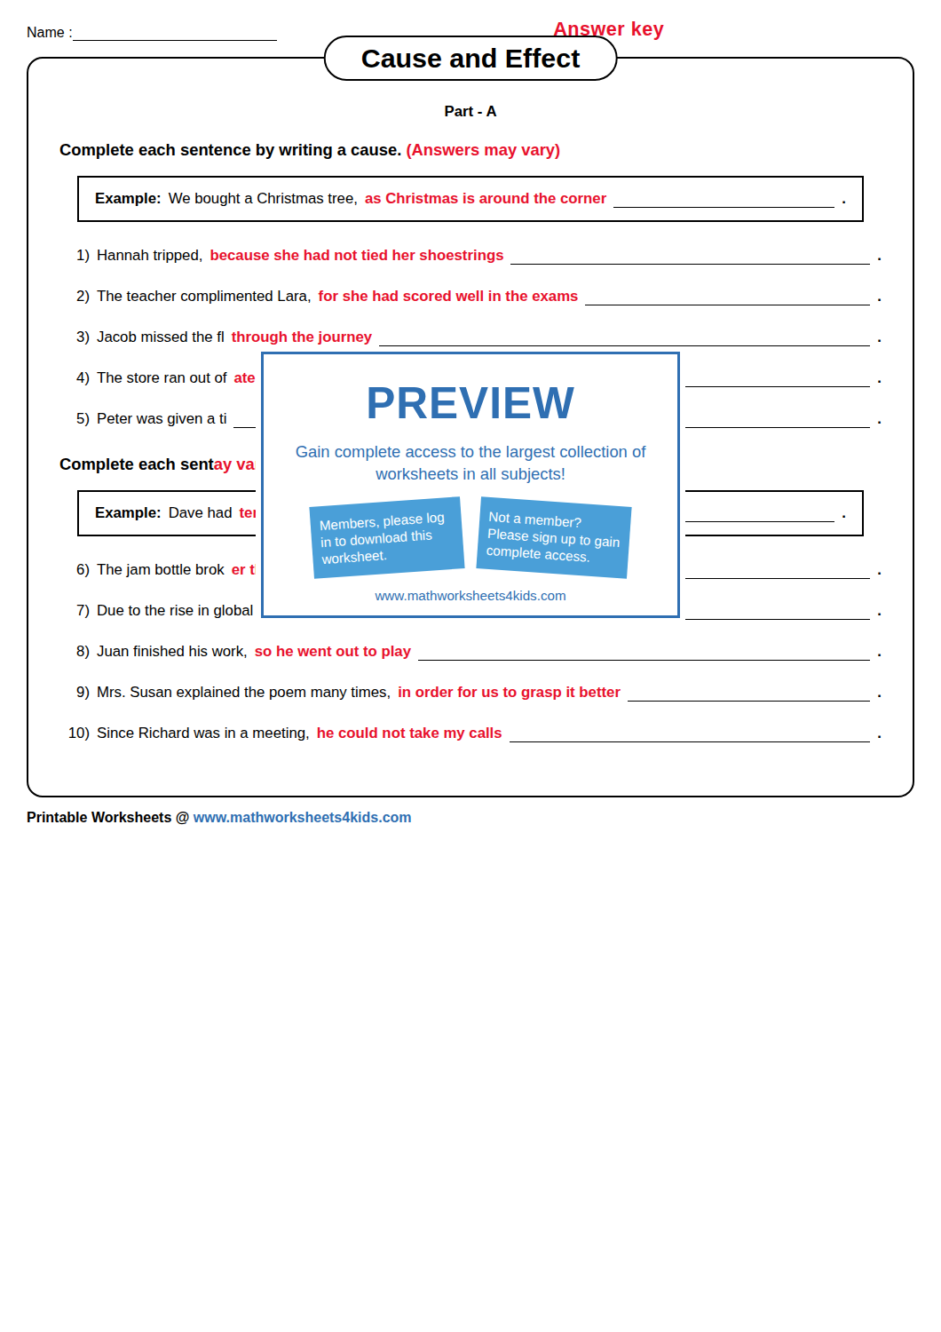Name :
Answer key
Cause and Effect
Part - A
Complete each sentence by writing a cause. (Answers may vary)
Example: We bought a Christmas tree, as Christmas is around the corner .
1) Hannah tripped, because she had not tied her shoestrings .
2) The teacher complimented Lara, for she had scored well in the exams .
3) Jacob missed the fl through the journey .
4) The store ran out of ate .
5) Peter was given a ti .
Complete each sentay vary)
Example: Dave had tennis racket .
6) The jam bottle brok er the floor .
7) Due to the rise in global temperature, glaciers are melting .
8) Juan finished his work, so he went out to play .
9) Mrs. Susan explained the poem many times, in order for us to grasp it better .
10) Since Richard was in a meeting, he could not take my calls .
PREVIEW
Gain complete access to the largest collection of worksheets in all subjects!
Members, please log in to download this worksheet.
Not a member? Please sign up to gain complete access.
www.mathworksheets4kids.com
Printable Worksheets @ www.mathworksheets4kids.com